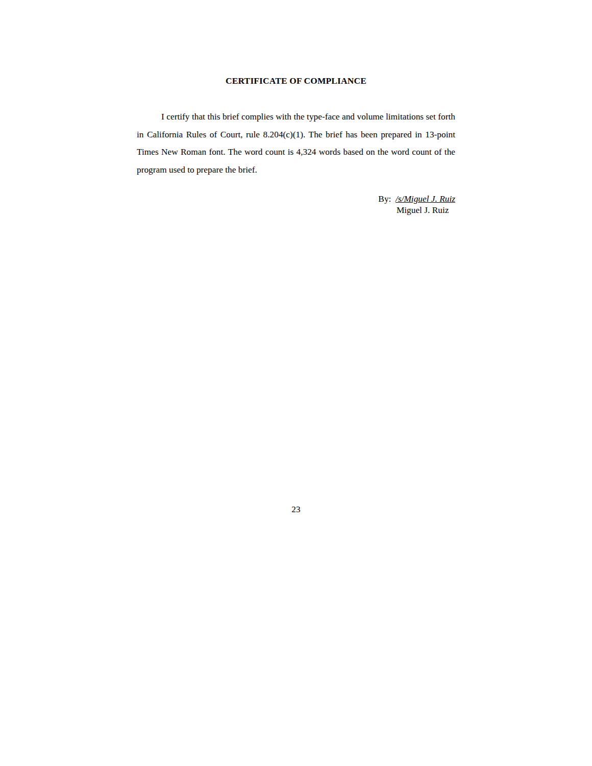CERTIFICATE OF COMPLIANCE
I certify that this brief complies with the type-face and volume limitations set forth in California Rules of Court, rule 8.204(c)(1). The brief has been prepared in 13-point Times New Roman font. The word count is 4,324 words based on the word count of the program used to prepare the brief.
By: /s/Miguel J. Ruiz Miguel J. Ruiz
23